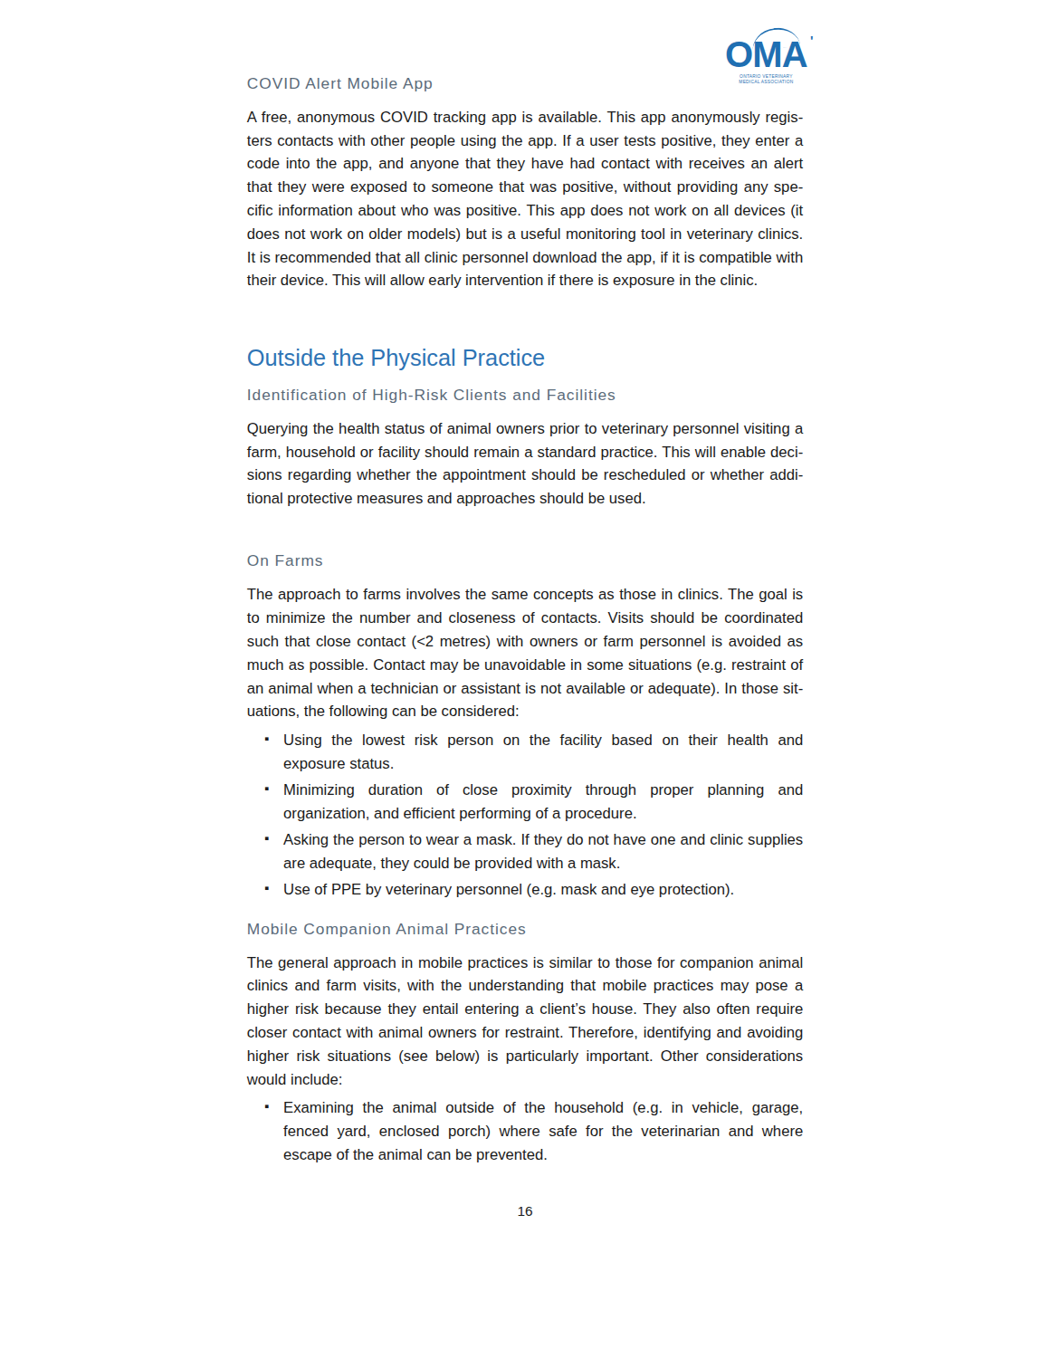O'MA
Ontario Veterinary
Medical Association
COVID Alert Mobile App
A free, anonymous COVID tracking app is available. This app anonymously registers contacts with other people using the app. If a user tests positive, they enter a code into the app, and anyone that they have had contact with receives an alert that they were exposed to someone that was positive, without providing any specific information about who was positive. This app does not work on all devices (it does not work on older models) but is a useful monitoring tool in veterinary clinics. It is recommended that all clinic personnel download the app, if it is compatible with their device. This will allow early intervention if there is exposure in the clinic.
Outside the Physical Practice
Identification of High-Risk Clients and Facilities
Querying the health status of animal owners prior to veterinary personnel visiting a farm, household or facility should remain a standard practice. This will enable decisions regarding whether the appointment should be rescheduled or whether additional protective measures and approaches should be used.
On Farms
The approach to farms involves the same concepts as those in clinics. The goal is to minimize the number and closeness of contacts. Visits should be coordinated such that close contact (<2 metres) with owners or farm personnel is avoided as much as possible. Contact may be unavoidable in some situations (e.g. restraint of an animal when a technician or assistant is not available or adequate). In those situations, the following can be considered:
Using the lowest risk person on the facility based on their health and exposure status.
Minimizing duration of close proximity through proper planning and organization, and efficient performing of a procedure.
Asking the person to wear a mask. If they do not have one and clinic supplies are adequate, they could be provided with a mask.
Use of PPE by veterinary personnel (e.g. mask and eye protection).
Mobile Companion Animal Practices
The general approach in mobile practices is similar to those for companion animal clinics and farm visits, with the understanding that mobile practices may pose a higher risk because they entail entering a client’s house. They also often require closer contact with animal owners for restraint. Therefore, identifying and avoiding higher risk situations (see below) is particularly important. Other considerations would include:
Examining the animal outside of the household (e.g. in vehicle, garage, fenced yard, enclosed porch) where safe for the veterinarian and where escape of the animal can be prevented.
16